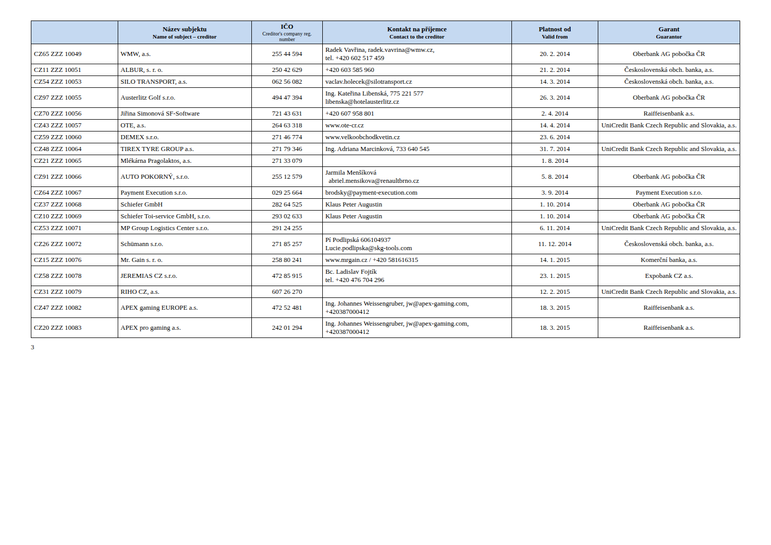| | Název subjektu Name of subject – creditor | IČO Creditor's company reg. number | Kontakt na příjemce Contact to the creditor | Platnost od Valid from | Garant Guarantor |
| --- | --- | --- | --- | --- | --- |
| CZ65 ZZZ 10049 | WMW, a.s. | 255 44 594 | Radek Vavřina, radek.vavrina@wmw.cz, tel. +420 602 517 459 | 20. 2. 2014 | Oberbank AG pobočka ČR |
| CZ11 ZZZ 10051 | ALBUR, s. r. o. | 250 42 629 | +420 603 585 960 | 21. 2. 2014 | Československá obch. banka, a.s. |
| CZ54 ZZZ 10053 | SILO TRANSPORT, a.s. | 062 56 082 | vaclav.holecek@silotransport.cz | 14. 3. 2014 | Československá obch. banka, a.s. |
| CZ97 ZZZ 10055 | Austerlitz Golf s.r.o. | 494 47 394 | Ing. Kateřina Libenská, 775 221 577 libenska@hotelausterlitz.cz | 26. 3. 2014 | Oberbank AG pobočka ČR |
| CZ70 ZZZ 10056 | Jiřina Simonová SF-Software | 721 43 631 | +420 607 958 801 | 2. 4. 2014 | Raiffeisenbank a.s. |
| CZ43 ZZZ 10057 | OTE, a.s. | 264 63 318 | www.ote-cr.cz | 14. 4. 2014 | UniCredit Bank Czech Republic and Slovakia, a.s. |
| CZ59 ZZZ 10060 | DEMEX s.r.o. | 271 46 774 | www.velkoobchodkvetin.cz | 23. 6. 2014 | |
| CZ48 ZZZ 10064 | TIREX TYRE GROUP a.s. | 271 79 346 | Ing. Adriana Marcinková, 733 640 545 | 31. 7. 2014 | UniCredit Bank Czech Republic and Slovakia, a.s. |
| CZ21 ZZZ 10065 | Mlékárna Pragolaktos, a.s. | 271 33 079 | | 1. 8. 2014 | |
| CZ91 ZZZ 10066 | AUTO POKORNÝ, s.r.o. | 255 12 579 | Jarmila Menšíková abriel.mensikova@renaultbrno.cz | 5. 8. 2014 | Oberbank AG pobočka ČR |
| CZ64 ZZZ 10067 | Payment Execution s.r.o. | 029 25 664 | brodsky@payment-execution.com | 3. 9. 2014 | Payment Execution s.r.o. |
| CZ37 ZZZ 10068 | Schiefer GmbH | 282 64 525 | Klaus Peter Augustin | 1. 10. 2014 | Oberbank AG pobočka ČR |
| CZ10 ZZZ 10069 | Schiefer Toi-service GmbH, s.r.o. | 293 02 633 | Klaus Peter Augustin | 1. 10. 2014 | Oberbank AG pobočka ČR |
| CZ53 ZZZ 10071 | MP Group Logistics Center s.r.o. | 291 24 255 | | 6. 11. 2014 | UniCredit Bank Czech Republic and Slovakia, a.s. |
| CZ26 ZZZ 10072 | Schümann s.r.o. | 271 85 257 | Pí Podlipská 606104937 Lucie.podlipska@skg-tools.com | 11. 12. 2014 | Československá obch. banka, a.s. |
| CZ15 ZZZ 10076 | Mr. Gain s. r. o. | 258 80 241 | www.mrgain.cz / +420 581616315 | 14. 1. 2015 | Komerční banka, a.s. |
| CZ58 ZZZ 10078 | JEREMIAS CZ s.r.o. | 472 85 915 | Bc. Ladislav Fojtík tel. +420 476 704 296 | 23. 1. 2015 | Expobank CZ a.s. |
| CZ31 ZZZ 10079 | RIHO CZ, a.s. | 607 26 270 | | 12. 2. 2015 | UniCredit Bank Czech Republic and Slovakia, a.s. |
| CZ47 ZZZ 10082 | APEX gaming EUROPE a.s. | 472 52 481 | Ing. Johannes Weissengruber, jw@apex-gaming.com, +420387000412 | 18. 3. 2015 | Raiffeisenbank a.s. |
| CZ20 ZZZ 10083 | APEX pro gaming a.s. | 242 01 294 | Ing. Johannes Weissengruber, jw@apex-gaming.com, +420387000412 | 18. 3. 2015 | Raiffeisenbank a.s. |
3